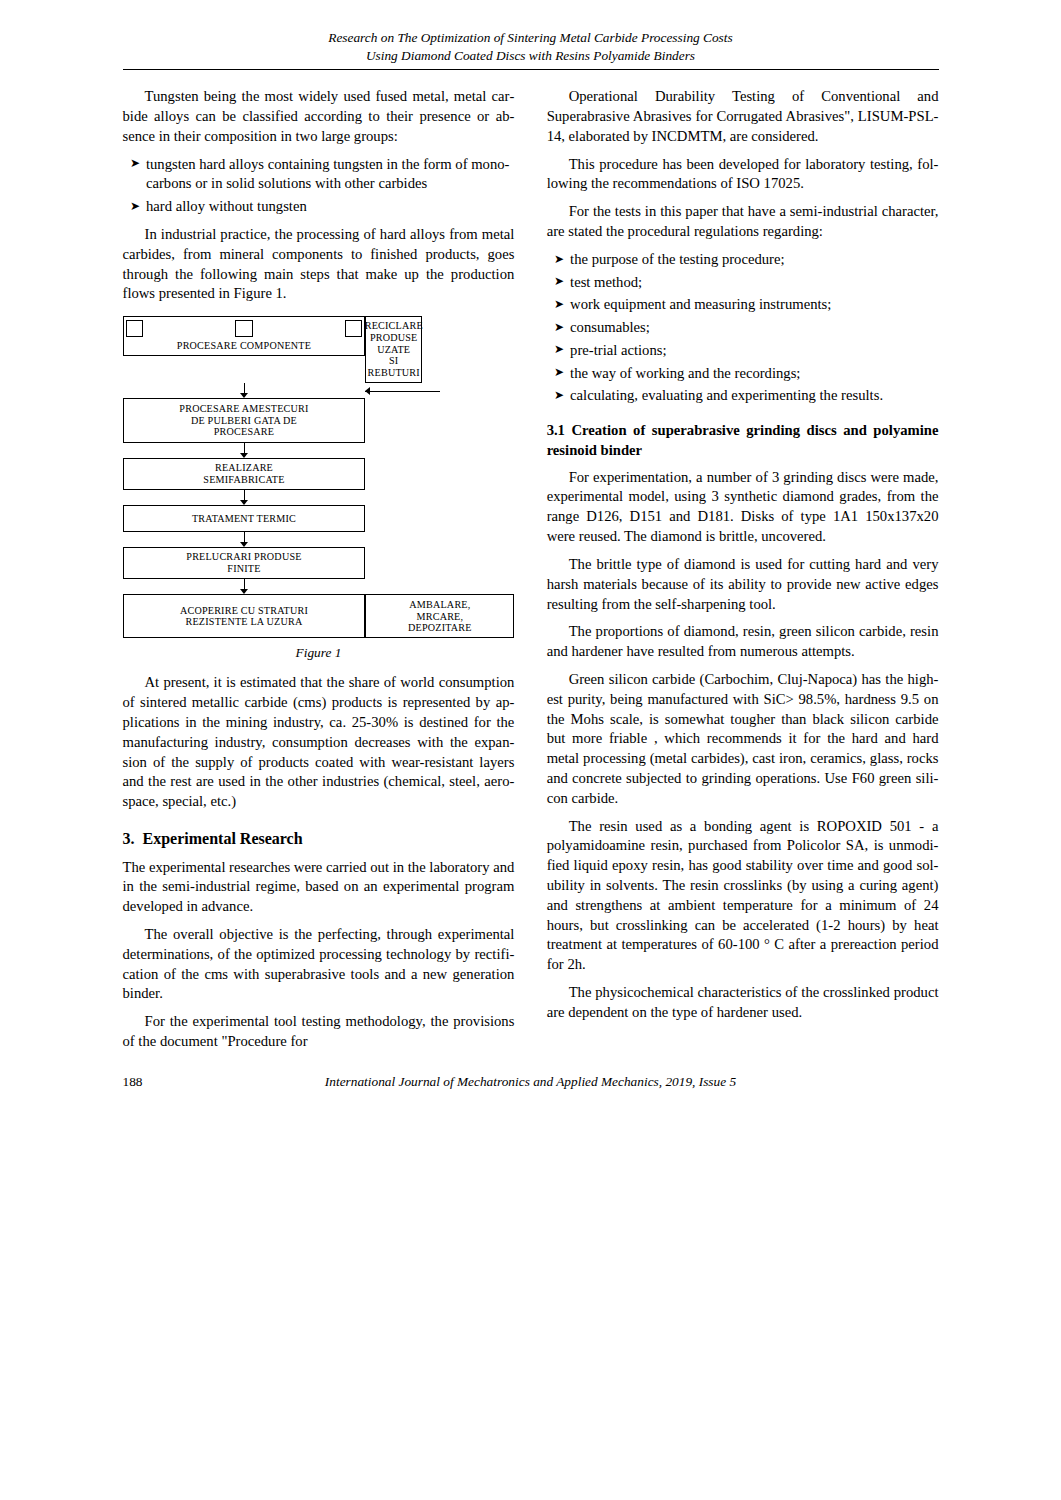Research on The Optimization of Sintering Metal Carbide Processing Costs
Using Diamond Coated Discs with Resins Polyamide Binders
Tungsten being the most widely used fused metal, metal carbide alloys can be classified according to their presence or absence in their composition in two large groups:
tungsten hard alloys containing tungsten in the form of monocarbons or in solid solutions with other carbides
hard alloy without tungsten
In industrial practice, the processing of hard alloys from metal carbides, from mineral components to finished products, goes through the following main steps that make up the production flows presented in Figure 1.
PROCESARE COMPONENTE
RECICLARE
PRODUSE UZATE
SI REBUTURI
PROCESARE AMESTECURI
DE PULBERI GATA DE
PROCESARE
REALIZARE
SEMIFABRICATE
TRATAMENT TERMIC
PRELUCRARI PRODUSE
FINITE
ACOPERIRE CU STRATURI
REZISTENTE LA UZURA
AMBALARE,
MRCARE,
DEPOZITARE
Figure 1
At present, it is estimated that the share of world consumption of sintered metallic carbide (cms) products is represented by applications in the mining industry, ca. 25-30% is destined for the manufacturing industry, consumption decreases with the expansion of the supply of products coated with wear-resistant layers and the rest are used in the other industries (chemical, steel, aerospace, special, etc.)
3. Experimental Research
The experimental researches were carried out in the laboratory and in the semi-industrial regime, based on an experimental program developed in advance.
The overall objective is the perfecting, through experimental determinations, of the optimized processing technology by rectification of the cms with superabrasive tools and a new generation binder.
For the experimental tool testing methodology, the provisions of the document "Procedure for
Operational Durability Testing of Conventional and Superabrasive Abrasives for Corrugated Abrasives", LISUM-PSL-14, elaborated by INCDMTM, are considered.
This procedure has been developed for laboratory testing, following the recommendations of ISO 17025.
For the tests in this paper that have a semi-industrial character, are stated the procedural regulations regarding:
the purpose of the testing procedure;
test method;
work equipment and measuring instruments;
consumables;
pre-trial actions;
the way of working and the recordings;
calculating, evaluating and experimenting the results.
3.1 Creation of superabrasive grinding discs and polyamine resinoid binder
For experimentation, a number of 3 grinding discs were made, experimental model, using 3 synthetic diamond grades, from the range D126, D151 and D181. Disks of type 1A1 150x137x20 were reused. The diamond is brittle, uncovered.
The brittle type of diamond is used for cutting hard and very harsh materials because of its ability to provide new active edges resulting from the self-sharpening tool.
The proportions of diamond, resin, green silicon carbide, resin and hardener have resulted from numerous attempts.
Green silicon carbide (Carbochim, Cluj-Napoca) has the highest purity, being manufactured with SiC> 98.5%, hardness 9.5 on the Mohs scale, is somewhat tougher than black silicon carbide but more friable , which recommends it for the hard and hard metal processing (metal carbides), cast iron, ceramics, glass, rocks and concrete subjected to grinding operations. Use F60 green silicon carbide.
The resin used as a bonding agent is ROPOXID 501 - a polyamidoamine resin, purchased from Policolor SA, is unmodified liquid epoxy resin, has good stability over time and good solubility in solvents. The resin crosslinks (by using a curing agent) and strengthens at ambient temperature for a minimum of 24 hours, but crosslinking can be accelerated (1-2 hours) by heat treatment at temperatures of 60-100 ° C after a prereaction period for 2h.
The physicochemical characteristics of the crosslinked product are dependent on the type of hardener used.
188
International Journal of Mechatronics and Applied Mechanics, 2019, Issue 5